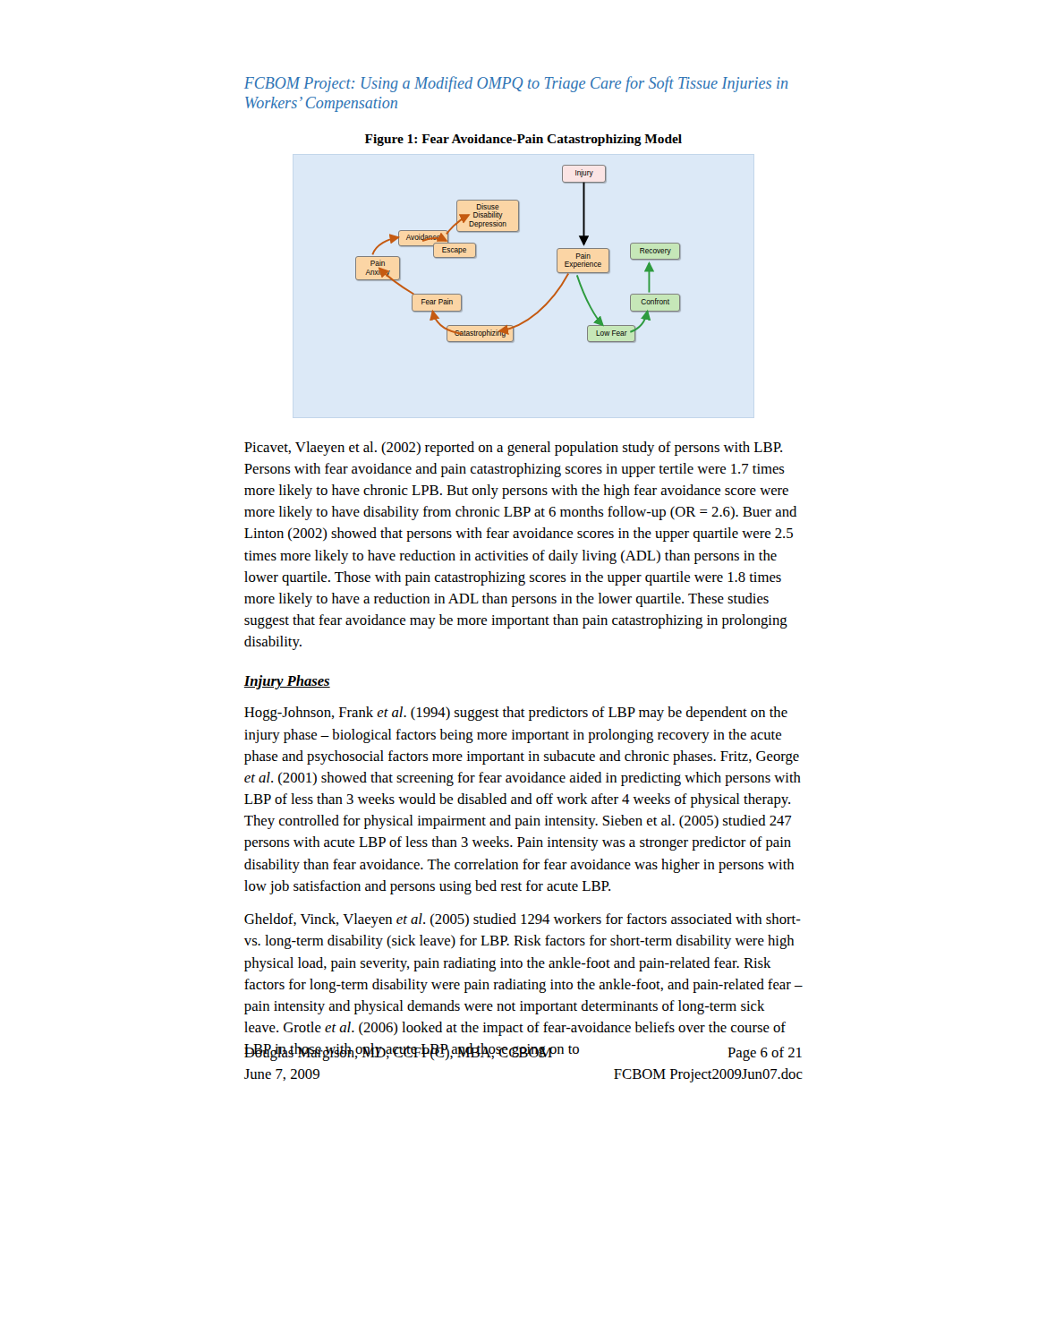FCBOM Project: Using a Modified OMPQ to Triage Care for Soft Tissue Injuries in Workers’ Compensation
Figure 1: Fear Avoidance-Pain Catastrophizing Model
Injury
Disuse
Disability
Depression
Avoidance
Escape
Pain
Anxiety
Fear Pain
Catastrophizing
Pain
Experience
Low Fear
Confront
Recovery
Picavet, Vlaeyen et al. (2002) reported on a general population study of persons with LBP. Persons with fear avoidance and pain catastrophizing scores in upper tertile were 1.7 times more likely to have chronic LPB. But only persons with the high fear avoidance score were more likely to have disability from chronic LBP at 6 months follow-up (OR = 2.6). Buer and Linton (2002) showed that persons with fear avoidance scores in the upper quartile were 2.5 times more likely to have reduction in activities of daily living (ADL) than persons in the lower quartile. Those with pain catastrophizing scores in the upper quartile were 1.8 times more likely to have a reduction in ADL than persons in the lower quartile. These studies suggest that fear avoidance may be more important than pain catastrophizing in prolonging disability.
Injury Phases
Hogg-Johnson, Frank et al. (1994) suggest that predictors of LBP may be dependent on the injury phase – biological factors being more important in prolonging recovery in the acute phase and psychosocial factors more important in subacute and chronic phases. Fritz, George et al. (2001) showed that screening for fear avoidance aided in predicting which persons with LBP of less than 3 weeks would be disabled and off work after 4 weeks of physical therapy. They controlled for physical impairment and pain intensity. Sieben et al. (2005) studied 247 persons with acute LBP of less than 3 weeks. Pain intensity was a stronger predictor of pain disability than fear avoidance. The correlation for fear avoidance was higher in persons with low job satisfaction and persons using bed rest for acute LBP.
Gheldof, Vinck, Vlaeyen et al. (2005) studied 1294 workers for factors associated with short- vs. long-term disability (sick leave) for LBP. Risk factors for short-term disability were high physical load, pain severity, pain radiating into the ankle-foot and pain-related fear. Risk factors for long-term disability were pain radiating into the ankle-foot, and pain-related fear – pain intensity and physical demands were not important determinants of long-term sick leave. Grotle et al. (2006) looked at the impact of fear-avoidance beliefs over the course of LBP in those with only acute LBP and those going on to
Douglas Margison, MD, CCFP(C), MBA, CCBOM
Page 6 of 21
June 7, 2009
FCBOM Project2009Jun07.doc